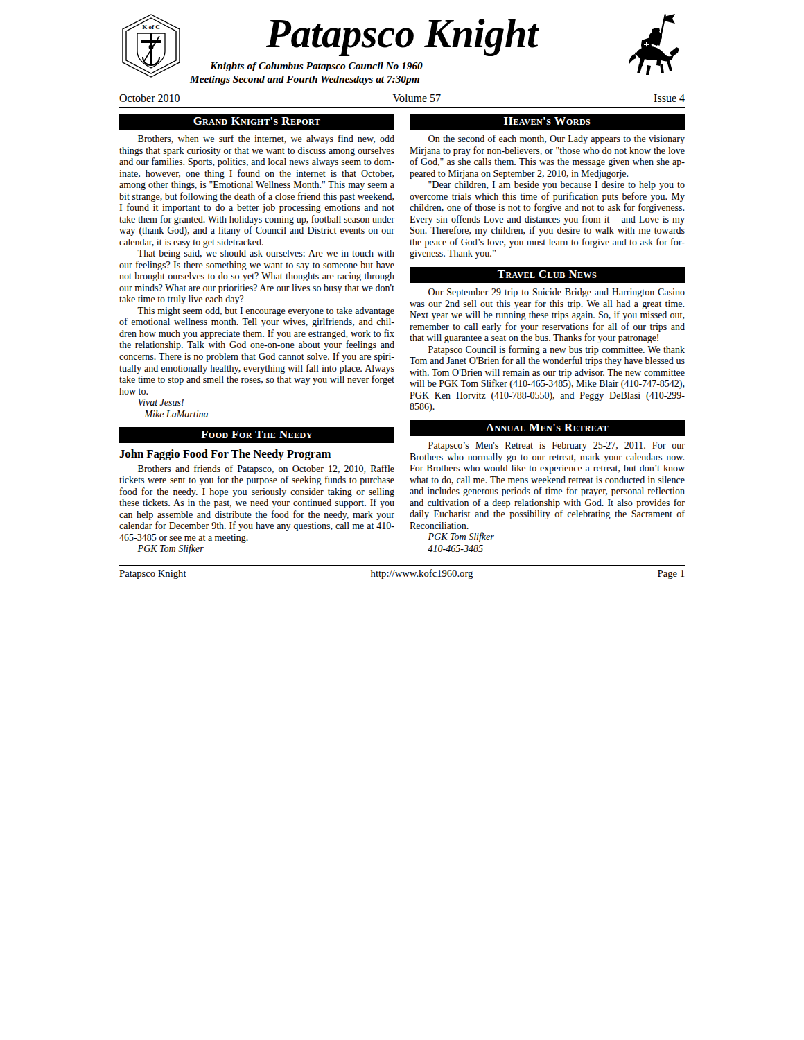K of C
Patapsco Knight
Knights of Columbus Patapsco Council No 1960
Meetings Second and Fourth Wednesdays at 7:30pm
October 2010
Volume 57
Issue 4
Grand Knight's Report
Brothers, when we surf the internet, we always find new, odd things that spark curiosity or that we want to discuss among ourselves and our families. Sports, politics, and local news always seem to dominate, however, one thing I found on the internet is that October, among other things, is "Emotional Wellness Month." This may seem a bit strange, but following the death of a close friend this past weekend, I found it important to do a better job processing emotions and not take them for granted. With holidays coming up, football season under way (thank God), and a litany of Council and District events on our calendar, it is easy to get sidetracked.
That being said, we should ask ourselves: Are we in touch with our feelings? Is there something we want to say to someone but have not brought ourselves to do so yet? What thoughts are racing through our minds? What are our priorities? Are our lives so busy that we don't take time to truly live each day?
This might seem odd, but I encourage everyone to take advantage of emotional wellness month. Tell your wives, girlfriends, and children how much you appreciate them. If you are estranged, work to fix the relationship. Talk with God one-on-one about your feelings and concerns. There is no problem that God cannot solve. If you are spiritually and emotionally healthy, everything will fall into place. Always take time to stop and smell the roses, so that way you will never forget how to.
Vivat Jesus!
Mike LaMartina
Food For The Needy
John Faggio Food For The Needy Program
Brothers and friends of Patapsco, on October 12, 2010, Raffle tickets were sent to you for the purpose of seeking funds to purchase food for the needy. I hope you seriously consider taking or selling these tickets. As in the past, we need your continued support. If you can help assemble and distribute the food for the needy, mark your calendar for December 9th. If you have any questions, call me at 410-465-3485 or see me at a meeting.
PGK Tom Slifker
Heaven's Words
On the second of each month, Our Lady appears to the visionary Mirjana to pray for non-believers, or "those who do not know the love of God," as she calls them. This was the message given when she appeared to Mirjana on September 2, 2010, in Medjugorje.
"Dear children, I am beside you because I desire to help you to overcome trials which this time of purification puts before you. My children, one of those is not to forgive and not to ask for forgiveness. Every sin offends Love and distances you from it – and Love is my Son. Therefore, my children, if you desire to walk with me towards the peace of God’s love, you must learn to forgive and to ask for forgiveness. Thank you.”
Travel Club News
Our September 29 trip to Suicide Bridge and Harrington Casino was our 2nd sell out this year for this trip. We all had a great time. Next year we will be running these trips again. So, if you missed out, remember to call early for your reservations for all of our trips and that will guarantee a seat on the bus. Thanks for your patronage!
Patapsco Council is forming a new bus trip committee. We thank Tom and Janet O'Brien for all the wonderful trips they have blessed us with. Tom O'Brien will remain as our trip advisor. The new committee will be PGK Tom Slifker (410-465-3485), Mike Blair (410-747-8542), PGK Ken Horvitz (410-788-0550), and Peggy DeBlasi (410-299-8586).
Annual Men's Retreat
Patapsco’s Men's Retreat is February 25-27, 2011. For our Brothers who normally go to our retreat, mark your calendars now. For Brothers who would like to experience a retreat, but don’t know what to do, call me. The mens weekend retreat is conducted in silence and includes generous periods of time for prayer, personal reflection and cultivation of a deep relationship with God. It also provides for daily Eucharist and the possibility of celebrating the Sacrament of Reconciliation.
PGK Tom Slifker
410-465-3485
Patapsco Knight
http://www.kofc1960.org
Page 1